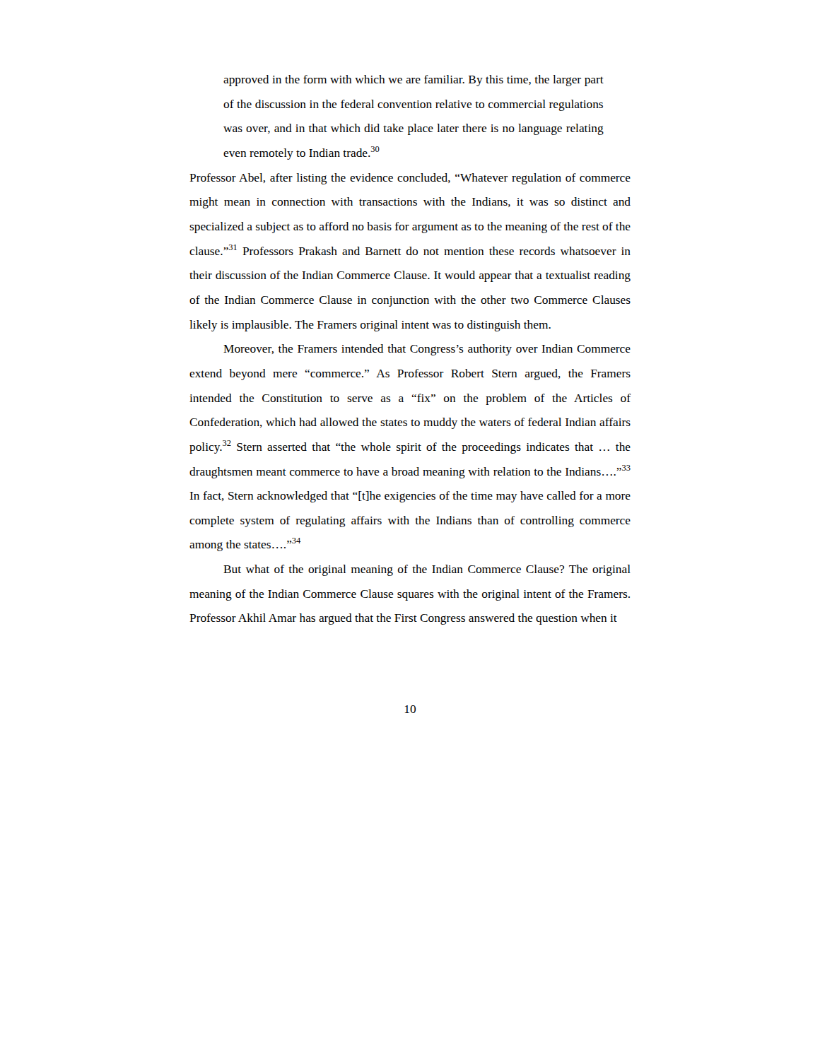approved in the form with which we are familiar. By this time, the larger part of the discussion in the federal convention relative to commercial regulations was over, and in that which did take place later there is no language relating even remotely to Indian trade.30
Professor Abel, after listing the evidence concluded, “Whatever regulation of commerce might mean in connection with transactions with the Indians, it was so distinct and specialized a subject as to afford no basis for argument as to the meaning of the rest of the clause.”31 Professors Prakash and Barnett do not mention these records whatsoever in their discussion of the Indian Commerce Clause. It would appear that a textualist reading of the Indian Commerce Clause in conjunction with the other two Commerce Clauses likely is implausible. The Framers original intent was to distinguish them.
Moreover, the Framers intended that Congress’s authority over Indian Commerce extend beyond mere “commerce.” As Professor Robert Stern argued, the Framers intended the Constitution to serve as a “fix” on the problem of the Articles of Confederation, which had allowed the states to muddy the waters of federal Indian affairs policy.32 Stern asserted that “the whole spirit of the proceedings indicates that … the draughtsmen meant commerce to have a broad meaning with relation to the Indians….”33 In fact, Stern acknowledged that “[t]he exigencies of the time may have called for a more complete system of regulating affairs with the Indians than of controlling commerce among the states….”34
But what of the original meaning of the Indian Commerce Clause? The original meaning of the Indian Commerce Clause squares with the original intent of the Framers. Professor Akhil Amar has argued that the First Congress answered the question when it
10